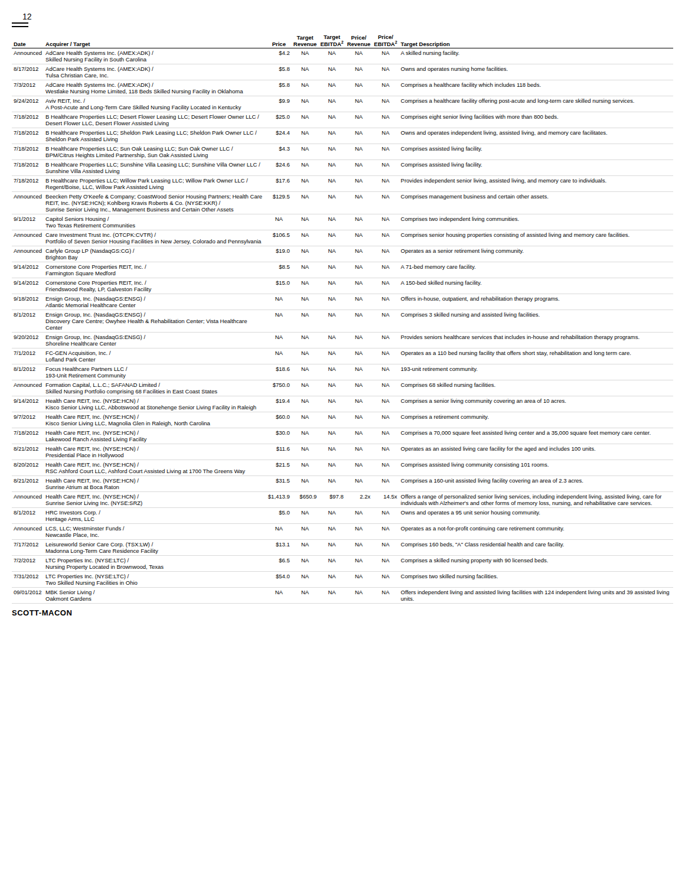12
| Date | Acquirer / Target | Price | Target Revenue | Target EBITDA 2 | Price/ Revenue | Price/ EBITDA 2 | Target Description |
| --- | --- | --- | --- | --- | --- | --- | --- |
| Announced | AdCare Health Systems Inc. (AMEX:ADK) / Skilled Nursing Facility in South Carolina | $4.2 | NA | NA | NA | NA | A skilled nursing facility. |
| 8/17/2012 | AdCare Health Systems Inc. (AMEX:ADK) / Tulsa Christian Care, Inc. | $5.8 | NA | NA | NA | NA | Owns and operates nursing home facilities. |
| 7/3/2012 | AdCare Health Systems Inc. (AMEX:ADK) / Westlake Nursing Home Limited, 118 Beds Skilled Nursing Facility in Oklahoma | $5.8 | NA | NA | NA | NA | Comprises a healthcare facility which includes 118 beds. |
| 9/24/2012 | Aviv REIT, Inc. / A Post-Acute and Long-Term Care Skilled Nursing Facility Located in Kentucky | $9.9 | NA | NA | NA | NA | Comprises a healthcare facility offering post-acute and long-term care skilled nursing services. |
| 7/18/2012 | B Healthcare Properties LLC; Desert Flower Leasing LLC; Desert Flower Owner LLC / Desert Flower LLC, Desert Flower Assisted Living | $25.0 | NA | NA | NA | NA | Comprises eight senior living facilities with more than 800 beds. |
| 7/18/2012 | B Healthcare Properties LLC; Sheldon Park Leasing LLC; Sheldon Park Owner LLC / Sheldon Park Assisted Living | $24.4 | NA | NA | NA | NA | Owns and operates independent living, assisted living, and memory care facilitates. |
| 7/18/2012 | B Healthcare Properties LLC; Sun Oak Leasing LLC; Sun Oak Owner LLC / BPM/Citrus Heights Limited Partnership, Sun Oak Assisted Living | $4.3 | NA | NA | NA | NA | Comprises assisted living facility. |
| 7/18/2012 | B Healthcare Properties LLC; Sunshine Villa Leasing LLC; Sunshine Villa Owner LLC / Sunshine Villa Assisted Living | $24.6 | NA | NA | NA | NA | Comprises assisted living facility. |
| 7/18/2012 | B Healthcare Properties LLC; Willow Park Leasing LLC; Willow Park Owner LLC / Regent/Boise, LLC, Willow Park Assisted Living | $17.6 | NA | NA | NA | NA | Provides independent senior living, assisted living, and memory care to individuals. |
| Announced | Beecken Petty O'Keefe & Company; CoastWood Senior Housing Partners; Health Care REIT, Inc. (NYSE:HCN); Kohlberg Kravis Roberts & Co. (NYSE:KKR) / Sunrise Senior Living Inc., Management Business and Certain Other Assets | $129.5 | NA | NA | NA | NA | Comprises management business and certain other assets. |
| 9/1/2012 | Capitol Seniors Housing / Two Texas Retirement Communities | NA | NA | NA | NA | NA | Comprises two independent living communities. |
| Announced | Care Investment Trust Inc. (OTCPK:CVTR) / Portfolio of Seven Senior Housing Facilities in New Jersey, Colorado and Pennsylvania | $106.5 | NA | NA | NA | NA | Comprises senior housing properties consisting of assisted living and memory care facilities. |
| Announced | Carlyle Group LP (NasdaqGS:CG) / Brighton Bay | $19.0 | NA | NA | NA | NA | Operates as a senior retirement living community. |
| 9/14/2012 | Cornerstone Core Properties REIT, Inc. / Farmington Square Medford | $8.5 | NA | NA | NA | NA | A 71-bed memory care facility. |
| 9/14/2012 | Cornerstone Core Properties REIT, Inc. / Friendswood Realty, LP, Galveston Facility | $15.0 | NA | NA | NA | NA | A 150-bed skilled nursing facility. |
| 9/18/2012 | Ensign Group, Inc. (NasdaqGS:ENSG) / Atlantic Memorial Healthcare Center | NA | NA | NA | NA | NA | Offers in-house, outpatient, and rehabilitation therapy programs. |
| 8/1/2012 | Ensign Group, Inc. (NasdaqGS:ENSG) / Discovery Care Centre; Owyhee Health & Rehabilitation Center; Vista Healthcare Center | NA | NA | NA | NA | NA | Comprises 3 skilled nursing and assisted living facilities. |
| 9/20/2012 | Ensign Group, Inc. (NasdaqGS:ENSG) / Shoreline Healthcare Center | NA | NA | NA | NA | NA | Provides seniors healthcare services that includes in-house and rehabilitation therapy programs. |
| 7/1/2012 | FC-GEN Acquisition, Inc. / Lofland Park Center | NA | NA | NA | NA | NA | Operates as a 110 bed nursing facility that offers short stay, rehabilitation and long term care. |
| 8/1/2012 | Focus Healthcare Partners LLC / 193-Unit Retirement Community | $18.6 | NA | NA | NA | NA | 193-unit retirement community. |
| Announced | Formation Capital, L.L.C.; SAFANAD Limited / Skilled Nursing Portfolio comprising 68 Facilities in East Coast States | $750.0 | NA | NA | NA | NA | Comprises 68 skilled nursing facilities. |
| 9/14/2012 | Health Care REIT, Inc. (NYSE:HCN) / Kisco Senior Living LLC, Abbotswood at Stonehenge Senior Living Facility in Raleigh | $19.4 | NA | NA | NA | NA | Comprises a senior living community covering an area of 10 acres. |
| 9/7/2012 | Health Care REIT, Inc. (NYSE:HCN) / Kisco Senior Living LLC, Magnolia Glen in Raleigh, North Carolina | $60.0 | NA | NA | NA | NA | Comprises a retirement community. |
| 7/18/2012 | Health Care REIT, Inc. (NYSE:HCN) / Lakewood Ranch Assisted Living Facility | $30.0 | NA | NA | NA | NA | Comprises a 70,000 square feet assisted living center and a 35,000 square feet memory care center. |
| 8/21/2012 | Health Care REIT, Inc. (NYSE:HCN) / Presidential Place in Hollywood | $11.6 | NA | NA | NA | NA | Operates as an assisted living care facility for the aged and includes 100 units. |
| 8/20/2012 | Health Care REIT, Inc. (NYSE:HCN) / RSC Ashford Court LLC, Ashford Court Assisted Living at 1700 The Greens Way | $21.5 | NA | NA | NA | NA | Comprises assisted living community consisting 101 rooms. |
| 8/21/2012 | Health Care REIT, Inc. (NYSE:HCN) / Sunrise Atrium at Boca Raton | $31.5 | NA | NA | NA | NA | Comprises a 160-unit assisted living facility covering an area of 2.3 acres. |
| Announced | Health Care REIT, Inc. (NYSE:HCN) / Sunrise Senior Living Inc. (NYSE:SRZ) | $1,413.9 | $650.9 | $97.8 | 2.2x | 14.5x | Offers a range of personalized senior living services, including independent living, assisted living, care for individuals with Alzheimer's and other forms of memory loss, nursing, and rehabilitative care services. |
| 8/1/2012 | HRC Investors Corp. / Heritage Arms, LLC | $5.0 | NA | NA | NA | NA | Owns and operates a 95 unit senior housing community. |
| Announced | LCS, LLC; Westminster Funds / Newcastle Place, Inc. | NA | NA | NA | NA | NA | Operates as a not-for-profit continuing care retirement community. |
| 7/17/2012 | Leisureworld Senior Care Corp. (TSX:LW) / Madonna Long-Term Care Residence Facility | $13.1 | NA | NA | NA | NA | Comprises 160 beds, "A" Class residential health and care facility. |
| 7/2/2012 | LTC Properties Inc. (NYSE:LTC) / Nursing Property Located in Brownwood, Texas | $6.5 | NA | NA | NA | NA | Comprises a skilled nursing property with 90 licensed beds. |
| 7/31/2012 | LTC Properties Inc. (NYSE:LTC) / Two Skilled Nursing Facilities in Ohio | $54.0 | NA | NA | NA | NA | Comprises two skilled nursing facilities. |
| 09/01/2012 | MBK Senior Living / Oakmont Gardens | NA | NA | NA | NA | NA | Offers independent living and assisted living facilities with 124 independent living units and 39 assisted living units. |
SCOTT-MACON